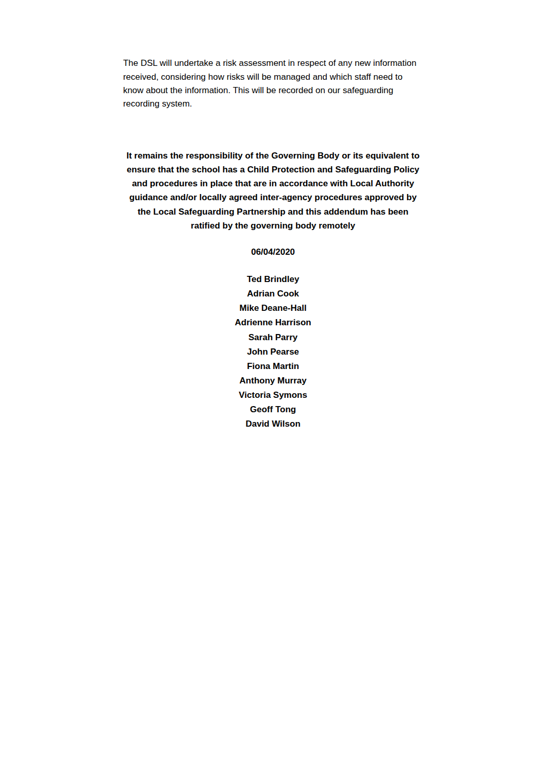The DSL will undertake a risk assessment in respect of any new information received, considering how risks will be managed and which staff need to know about the information. This will be recorded on our safeguarding recording system.
It remains the responsibility of the Governing Body or its equivalent to ensure that the school has a Child Protection and Safeguarding Policy and procedures in place that are in accordance with Local Authority guidance and/or locally agreed inter-agency procedures approved by the Local Safeguarding Partnership and this addendum has been ratified by the governing body remotely
06/04/2020
Ted Brindley
Adrian Cook
Mike Deane-Hall
Adrienne Harrison
Sarah Parry
John Pearse
Fiona Martin
Anthony Murray
Victoria Symons
Geoff Tong
David Wilson